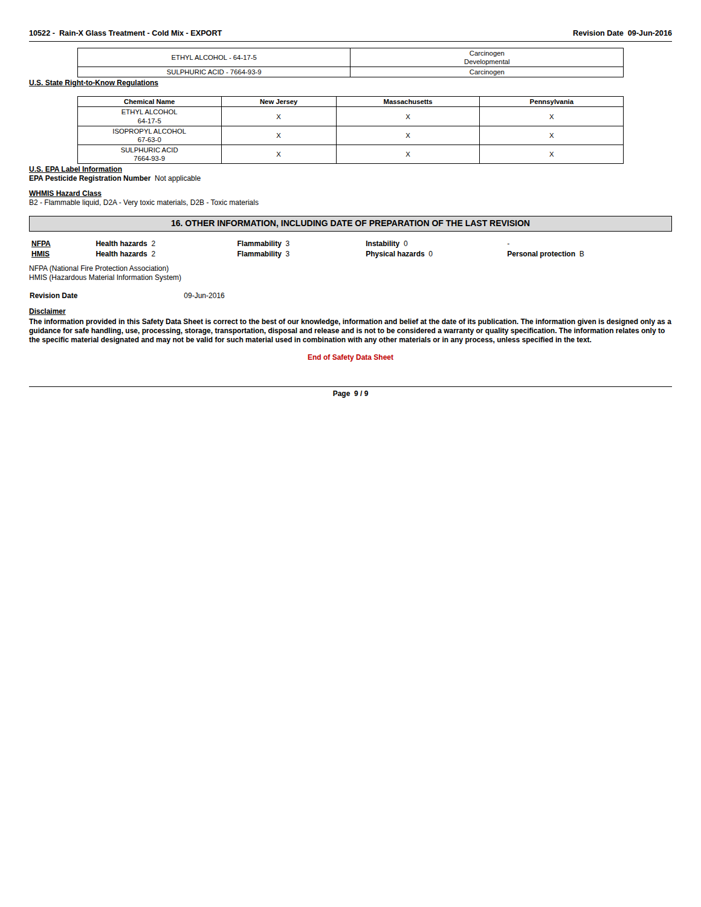10522 - Rain-X Glass Treatment - Cold Mix - EXPORT
Revision Date 09-Jun-2016
| ETHYL ALCOHOL - 64-17-5 | Carcinogen Developmental |
| SULPHURIC ACID - 7664-93-9 | Carcinogen |
U.S. State Right-to-Know Regulations
| Chemical Name | New Jersey | Massachusetts | Pennsylvania |
| --- | --- | --- | --- |
| ETHYL ALCOHOL 64-17-5 | X | X | X |
| ISOPROPYL ALCOHOL 67-63-0 | X | X | X |
| SULPHURIC ACID 7664-93-9 | X | X | X |
U.S. EPA Label Information
EPA Pesticide Registration Number Not applicable
WHMIS Hazard Class
B2 - Flammable liquid, D2A - Very toxic materials, D2B - Toxic materials
16. OTHER INFORMATION, INCLUDING DATE OF PREPARATION OF THE LAST REVISION
| NFPA | Health hazards 2 | Flammability 3 | Instability 0 | - |
| HMIS | Health hazards 2 | Flammability 3 | Physical hazards 0 | Personal protection B |
NFPA (National Fire Protection Association)
HMIS (Hazardous Material Information System)
| Revision Date | 09-Jun-2016 |
Disclaimer
The information provided in this Safety Data Sheet is correct to the best of our knowledge, information and belief at the date of its publication. The information given is designed only as a guidance for safe handling, use, processing, storage, transportation, disposal and release and is not to be considered a warranty or quality specification. The information relates only to the specific material designated and may not be valid for such material used in combination with any other materials or in any process, unless specified in the text.
End of Safety Data Sheet
Page 9 / 9